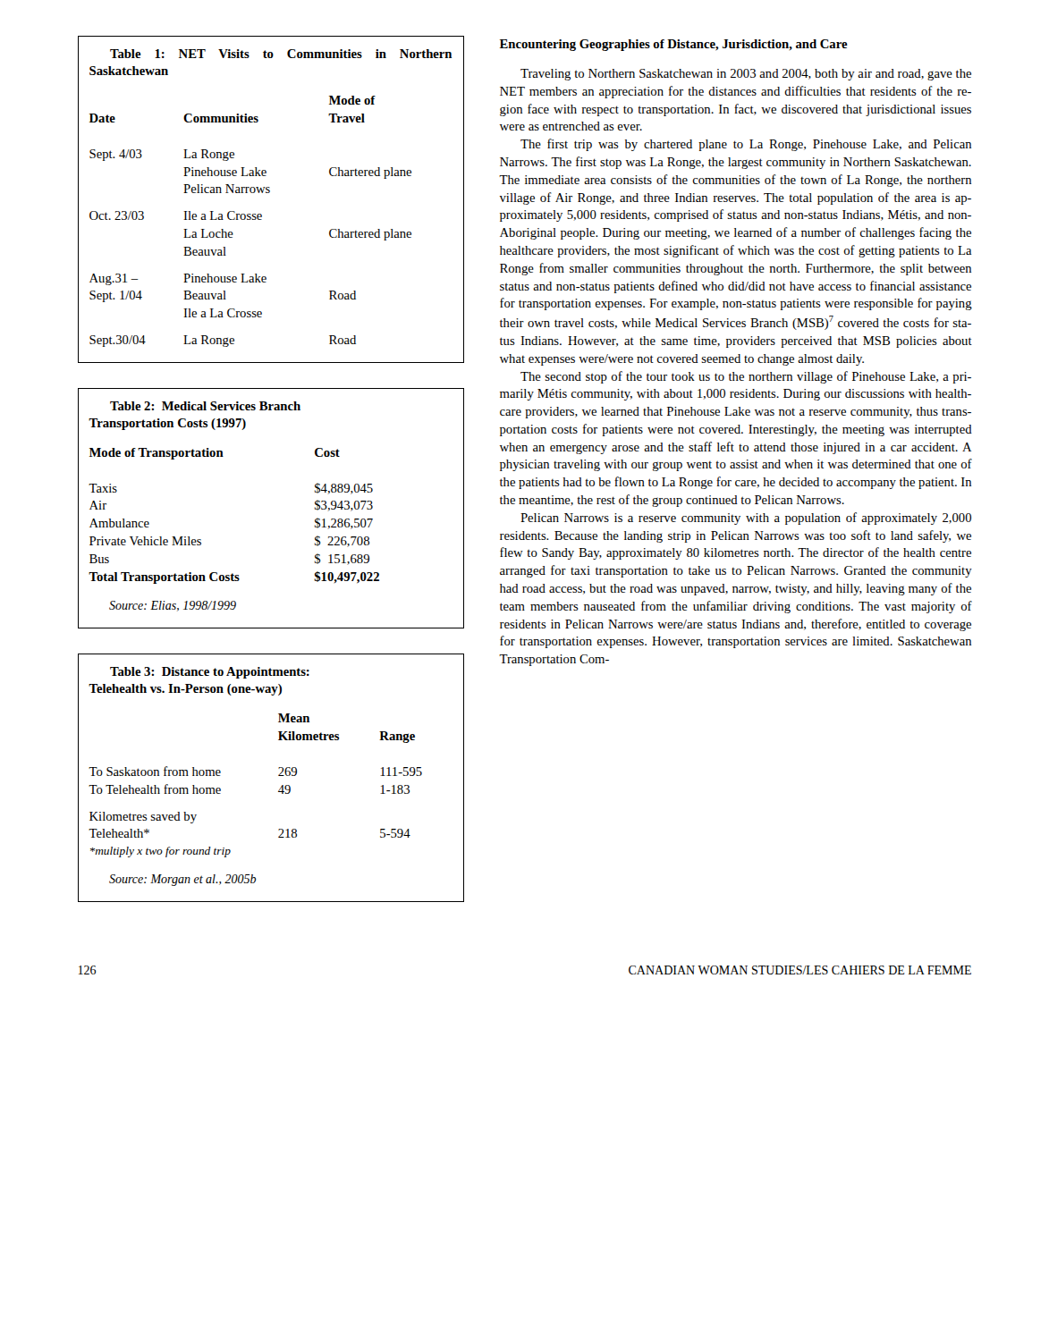| Table 1: NET Visits to Communities in Northern Saskatchewan / Date / Communities / Mode of Travel / / --- / --- / --- / / Sept. 4/03 / La Ronge Pinehouse Lake Pelican Narrows / Chartered plane / / Oct. 23/03 / Ile a La Crosse La Loche Beauval / Chartered plane / / Aug.31 – Sept. 1/04 / Pinehouse Lake Beauval Ile a La Crosse / Road / / Sept.30/04 / La Ronge / Road / |
| Table 2: Medical Services Branch Transportation Costs (1997) / Mode of Transportation / Cost / / --- / --- / / Taxis / $4,889,045 / / Air / $3,943,073 / / Ambulance / $1,286,507 / / Private Vehicle Miles / $ 226,708 / / Bus / $ 151,689 / / Total Transportation Costs / $10,497,022 / Source: Elias, 1998/1999 |
| Table 3: Distance to Appointments: Telehealth vs. In-Person (one-way) / / Mean Kilometres / Range / / --- / --- / --- / / To Saskatoon from home / 269 / 111-595 / / To Telehealth from home / 49 / 1-183 / / Kilometres saved by Telehealth* / 218 / 5-594 / / *multiply x two for round trip / Source: Morgan et al., 2005b |
Encountering Geographies of Distance, Jurisdiction, and Care
Traveling to Northern Saskatchewan in 2003 and 2004, both by air and road, gave the NET members an appreciation for the distances and difficulties that residents of the region face with respect to transportation. In fact, we discovered that jurisdictional issues were as entrenched as ever.
The first trip was by chartered plane to La Ronge, Pinehouse Lake, and Pelican Narrows. The first stop was La Ronge, the largest community in Northern Saskatchewan. The immediate area consists of the communities of the town of La Ronge, the northern village of Air Ronge, and three Indian reserves. The total population of the area is approximately 5,000 residents, comprised of status and non-status Indians, Métis, and non-Aboriginal people. During our meeting, we learned of a number of challenges facing the healthcare providers, the most significant of which was the cost of getting patients to La Ronge from smaller communities throughout the north. Furthermore, the split between status and non-status patients defined who did/did not have access to financial assistance for transportation expenses. For example, non-status patients were responsible for paying their own travel costs, while Medical Services Branch (MSB)7 covered the costs for status Indians. However, at the same time, providers perceived that MSB policies about what expenses were/were not covered seemed to change almost daily.
The second stop of the tour took us to the northern village of Pinehouse Lake, a primarily Métis community, with about 1,000 residents. During our discussions with healthcare providers, we learned that Pinehouse Lake was not a reserve community, thus transportation costs for patients were not covered. Interestingly, the meeting was interrupted when an emergency arose and the staff left to attend those injured in a car accident. A physician traveling with our group went to assist and when it was determined that one of the patients had to be flown to La Ronge for care, he decided to accompany the patient. In the meantime, the rest of the group continued to Pelican Narrows.
Pelican Narrows is a reserve community with a population of approximately 2,000 residents. Because the landing strip in Pelican Narrows was too soft to land safely, we flew to Sandy Bay, approximately 80 kilometres north. The director of the health centre arranged for taxi transportation to take us to Pelican Narrows. Granted the community had road access, but the road was unpaved, narrow, twisty, and hilly, leaving many of the team members nauseated from the unfamiliar driving conditions. The vast majority of residents in Pelican Narrows were/are status Indians and, therefore, entitled to coverage for transportation expenses. However, transportation services are limited. Saskatchewan Transportation Com-
126
CANADIAN WOMAN STUDIES/LES CAHIERS DE LA FEMME